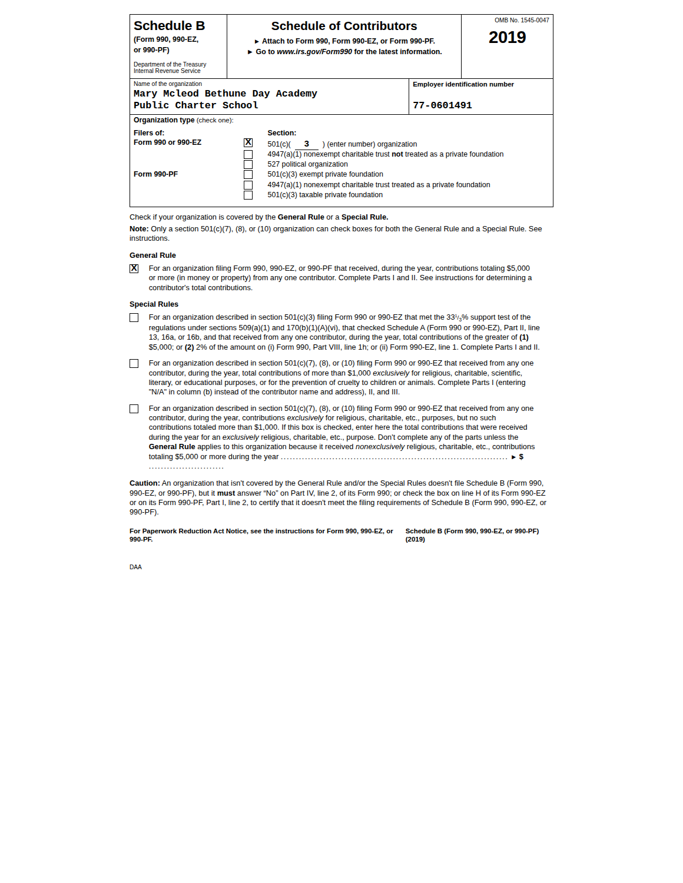Schedule B
(Form 990, 990-EZ,
or 990-PF)
Department of the Treasury
Internal Revenue Service
Schedule of Contributors
► Attach to Form 990, Form 990-EZ, or Form 990-PF.
► Go to www.irs.gov/Form990 for the latest information.
OMB No. 1545-0047
2019
Name of the organization
Mary Mcleod Bethune Day Academy
Public Charter School
Employer identification number
77-0601491
Organization type (check one):
| Filers of: | | Section: |
| Form 990 or 990-EZ | | 501(c)( 3 ) (enter number) organization |
| | | 4947(a)(1) nonexempt charitable trust not treated as a private foundation |
| | | 527 political organization |
| Form 990-PF | | 501(c)(3) exempt private foundation |
| | | 4947(a)(1) nonexempt charitable trust treated as a private foundation |
| | | 501(c)(3) taxable private foundation |
Check if your organization is covered by the General Rule or a Special Rule.
Note: Only a section 501(c)(7), (8), or (10) organization can check boxes for both the General Rule and a Special Rule. See instructions.
General Rule
For an organization filing Form 990, 990-EZ, or 990-PF that received, during the year, contributions totaling $5,000
or more (in money or property) from any one contributor. Complete Parts I and II. See instructions for determining a
contributor's total contributions.
Special Rules
For an organization described in section 501(c)(3) filing Form 990 or 990-EZ that met the 331/3% support test of the
regulations under sections 509(a)(1) and 170(b)(1)(A)(vi), that checked Schedule A (Form 990 or 990-EZ), Part II, line
13, 16a, or 16b, and that received from any one contributor, during the year, total contributions of the greater of (1)
$5,000; or (2) 2% of the amount on (i) Form 990, Part VIII, line 1h; or (ii) Form 990-EZ, line 1. Complete Parts I and II.
For an organization described in section 501(c)(7), (8), or (10) filing Form 990 or 990-EZ that received from any one
contributor, during the year, total contributions of more than $1,000 exclusively for religious, charitable, scientific,
literary, or educational purposes, or for the prevention of cruelty to children or animals. Complete Parts I (entering
"N/A" in column (b) instead of the contributor name and address), II, and III.
For an organization described in section 501(c)(7), (8), or (10) filing Form 990 or 990-EZ that received from any one
contributor, during the year, contributions exclusively for religious, charitable, etc., purposes, but no such
contributions totaled more than $1,000. If this box is checked, enter here the total contributions that were received
during the year for an exclusively religious, charitable, etc., purpose. Don't complete any of the parts unless the
General Rule applies to this organization because it received nonexclusively religious, charitable, etc., contributions
totaling $5,000 or more during the year ........................................................................... ► $ .........................
Caution: An organization that isn't covered by the General Rule and/or the Special Rules doesn't file Schedule B (Form 990, 990-EZ, or 990-PF), but it must answer “No” on Part IV, line 2, of its Form 990; or check the box on line H of its Form 990-EZ or on its Form 990-PF, Part I, line 2, to certify that it doesn't meet the filing requirements of Schedule B (Form 990, 990-EZ, or 990-PF).
For Paperwork Reduction Act Notice, see the instructions for Form 990, 990-EZ, or 990-PF.
Schedule B (Form 990, 990-EZ, or 990-PF) (2019)
DAA